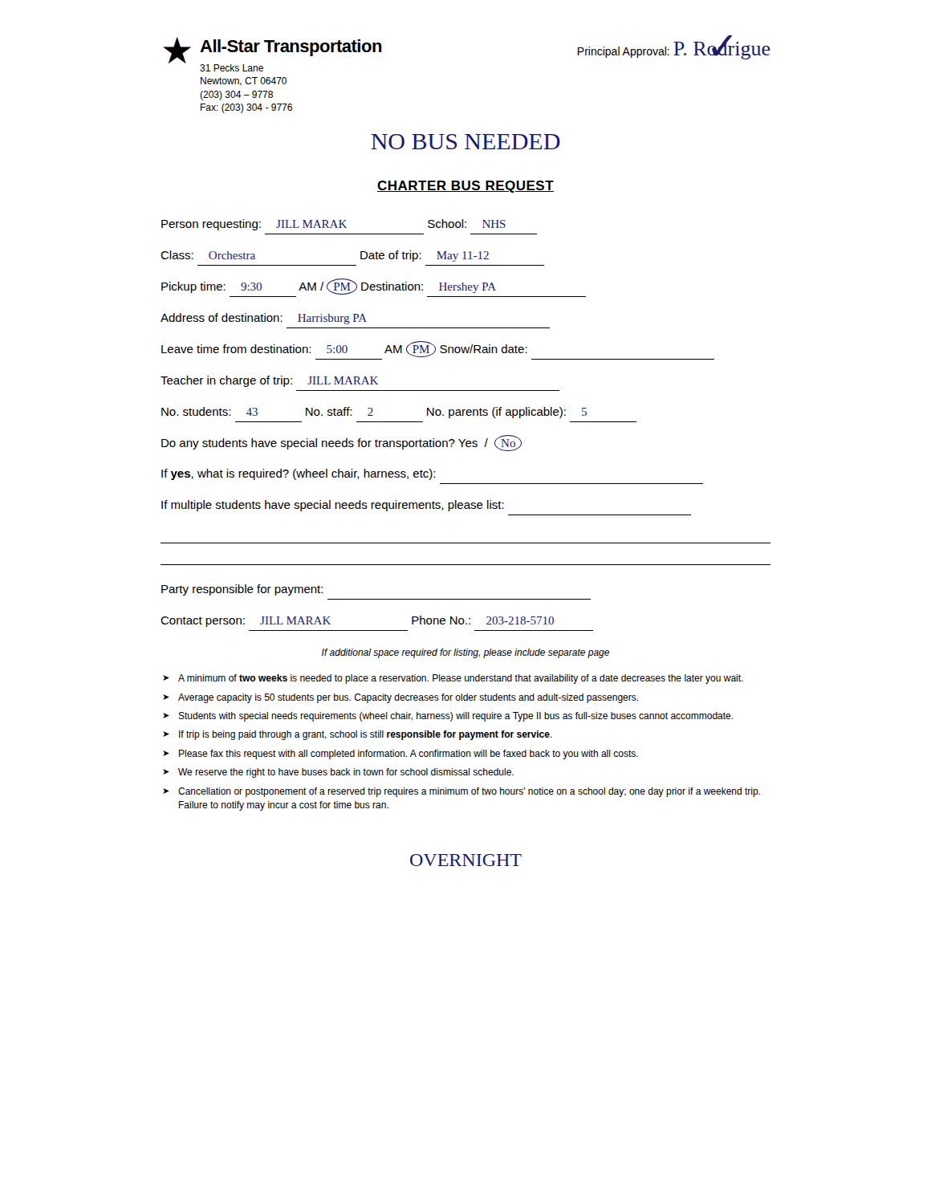✓
★
All-Star Transportation
31 Pecks Lane
Newtown, CT 06470
(203) 304 – 9778
Fax: (203) 304 - 9776
Principal Approval: P. Rodrigue
NO BUS NEEDED
CHARTER BUS REQUEST
Person requesting: JILL MARAK School: NHS
Class: Orchestra Date of trip: May 11-12
Pickup time: 9:30 AM / PM Destination: Hershey PA
Address of destination: Harrisburg PA
Leave time from destination: 5:00 AM PM Snow/Rain date:
Teacher in charge of trip: JILL MARAK
No. students: 43 No. staff: 2 No. parents (if applicable): 5
Do any students have special needs for transportation? Yes / No
If yes, what is required? (wheel chair, harness, etc):
If multiple students have special needs requirements, please list:
Party responsible for payment:
Contact person: JILL MARAK Phone No.: 203-218-5710
If additional space required for listing, please include separate page
A minimum of two weeks is needed to place a reservation. Please understand that availability of a date decreases the later you wait.
Average capacity is 50 students per bus. Capacity decreases for older students and adult-sized passengers.
Students with special needs requirements (wheel chair, harness) will require a Type II bus as full-size buses cannot accommodate.
If trip is being paid through a grant, school is still responsible for payment for service.
Please fax this request with all completed information. A confirmation will be faxed back to you with all costs.
We reserve the right to have buses back in town for school dismissal schedule.
Cancellation or postponement of a reserved trip requires a minimum of two hours' notice on a school day; one day prior if a weekend trip. Failure to notify may incur a cost for time bus ran.
OVERNIGHT